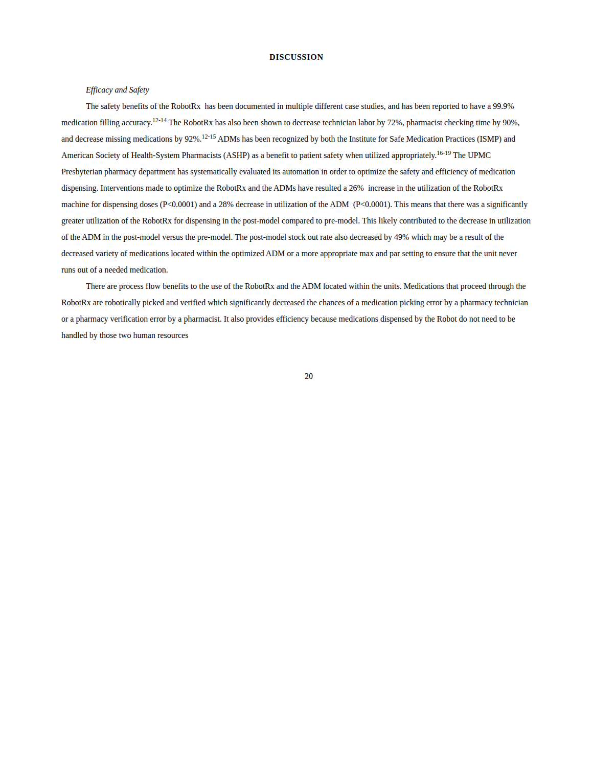DISCUSSION
Efficacy and Safety
The safety benefits of the RobotRx has been documented in multiple different case studies, and has been reported to have a 99.9% medication filling accuracy.12-14 The RobotRx has also been shown to decrease technician labor by 72%, pharmacist checking time by 90%, and decrease missing medications by 92%.12-15 ADMs has been recognized by both the Institute for Safe Medication Practices (ISMP) and American Society of Health-System Pharmacists (ASHP) as a benefit to patient safety when utilized appropriately.16-19 The UPMC Presbyterian pharmacy department has systematically evaluated its automation in order to optimize the safety and efficiency of medication dispensing. Interventions made to optimize the RobotRx and the ADMs have resulted a 26% increase in the utilization of the RobotRx machine for dispensing doses (P<0.0001) and a 28% decrease in utilization of the ADM (P<0.0001). This means that there was a significantly greater utilization of the RobotRx for dispensing in the post-model compared to pre-model. This likely contributed to the decrease in utilization of the ADM in the post-model versus the pre-model. The post-model stock out rate also decreased by 49% which may be a result of the decreased variety of medications located within the optimized ADM or a more appropriate max and par setting to ensure that the unit never runs out of a needed medication.
There are process flow benefits to the use of the RobotRx and the ADM located within the units. Medications that proceed through the RobotRx are robotically picked and verified which significantly decreased the chances of a medication picking error by a pharmacy technician or a pharmacy verification error by a pharmacist. It also provides efficiency because medications dispensed by the Robot do not need to be handled by those two human resources
20